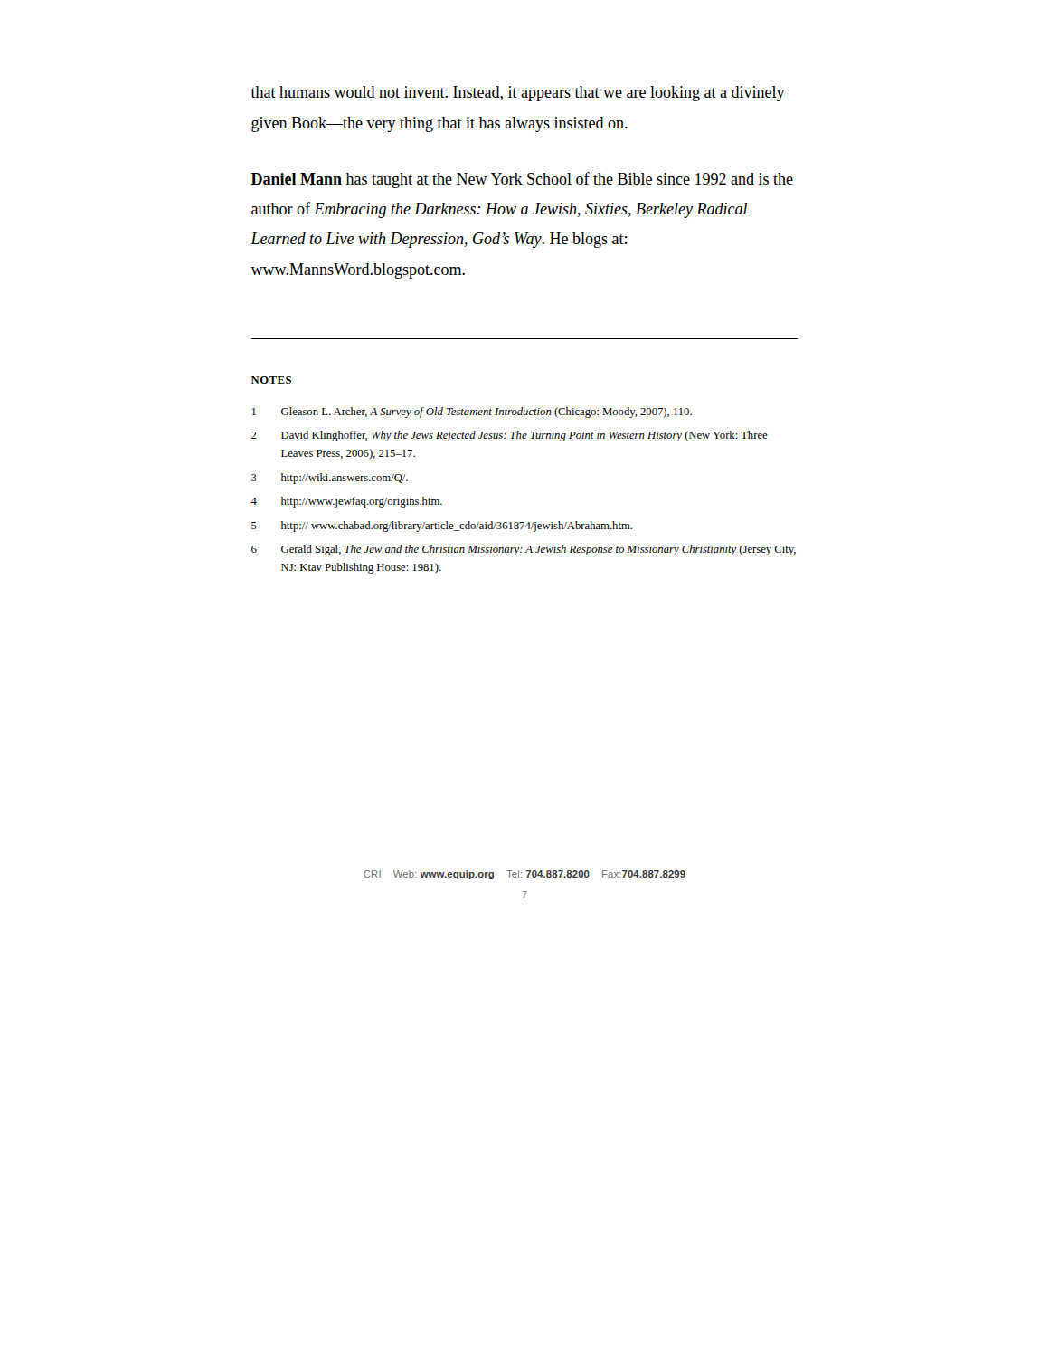that humans would not invent. Instead, it appears that we are looking at a divinely given Book—the very thing that it has always insisted on.
Daniel Mann has taught at the New York School of the Bible since 1992 and is the author of Embracing the Darkness: How a Jewish, Sixties, Berkeley Radical Learned to Live with Depression, God’s Way. He blogs at: www.MannsWord.blogspot.com.
Notes
Gleason L. Archer, A Survey of Old Testament Introduction (Chicago: Moody, 2007), 110.
David Klinghoffer, Why the Jews Rejected Jesus: The Turning Point in Western History (New York: Three Leaves Press, 2006), 215–17.
http://wiki.answers.com/Q/.
http://www.jewfaq.org/origins.htm.
http:// www.chabad.org/library/article_cdo/aid/361874/jewish/Abraham.htm.
Gerald Sigal, The Jew and the Christian Missionary: A Jewish Response to Missionary Christianity (Jersey City, NJ: Ktav Publishing House: 1981).
CRI Web: www.equip.org Tel: 704.887.8200 Fax:704.887.8299
7